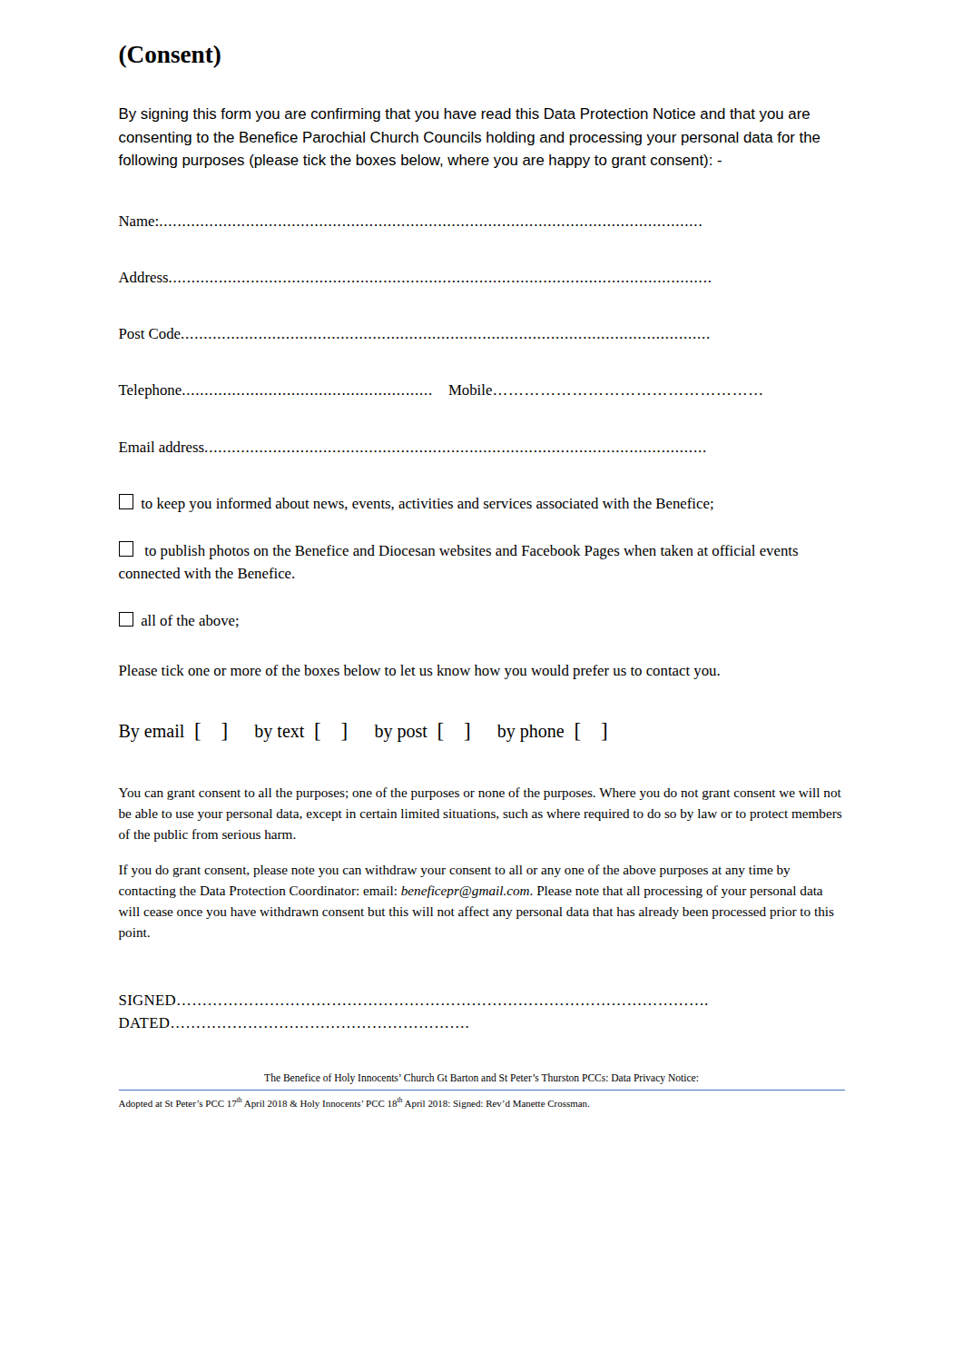(Consent)
By signing this form you are confirming that you have read this Data Protection Notice and that you are consenting to the Benefice Parochial Church Councils holding and processing your personal data for the following purposes (please tick the boxes below, where you are happy to grant consent): -
Name:.......................................................................................................................
Address.......................................................................................................................
Post Code....................................................................................................................
Telephone....................................................... Mobile……………………………………………
Email address..............................................................................................................
to keep you informed about news, events, activities and services associated with the Benefice;
to publish photos on the Benefice and Diocesan websites and Facebook Pages when taken at official events connected with the Benefice.
all of the above;
Please tick one or more of the boxes below to let us know how you would prefer us to contact you.
By email [ ] by text [ ] by post [ ] by phone [ ]
You can grant consent to all the purposes; one of the purposes or none of the purposes. Where you do not grant consent we will not be able to use your personal data, except in certain limited situations, such as where required to do so by law or to protect members of the public from serious harm.
If you do grant consent, please note you can withdraw your consent to all or any one of the above purposes at any time by contacting the Data Protection Coordinator: email: beneficepr@gmail.com. Please note that all processing of your personal data will cease once you have withdrawn consent but this will not affect any personal data that has already been processed prior to this point.
SIGNED…………………………………………………………………………………………. DATED………………………………………………….
The Benefice of Holy Innocents’ Church Gt Barton and St Peter’s Thurston PCCs: Data Privacy Notice:
Adopted at St Peter’s PCC 17th April 2018 & Holy Innocents’ PCC 18th April 2018: Signed: Rev’d Manette Crossman.